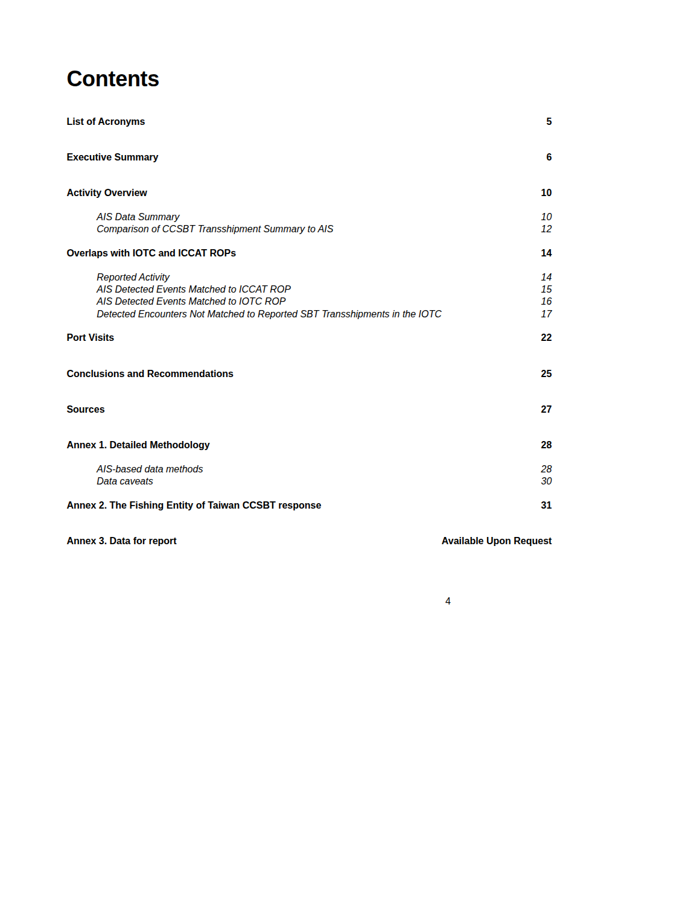Contents
| List of Acronyms | 5 |
| Executive Summary | 6 |
| Activity Overview | 10 |
| AIS Data Summary | 10 |
| Comparison of CCSBT Transshipment Summary to AIS | 12 |
| Overlaps with IOTC and ICCAT ROPs | 14 |
| Reported Activity | 14 |
| AIS Detected Events Matched to ICCAT ROP | 15 |
| AIS Detected Events Matched to IOTC ROP | 16 |
| Detected Encounters Not Matched to Reported SBT Transshipments in the IOTC | 17 |
| Port Visits | 22 |
| Conclusions and Recommendations | 25 |
| Sources | 27 |
| Annex 1. Detailed Methodology | 28 |
| AIS-based data methods | 28 |
| Data caveats | 30 |
| Annex 2. The Fishing Entity of Taiwan CCSBT response | 31 |
| Annex 3. Data for report | Available Upon Request |
4